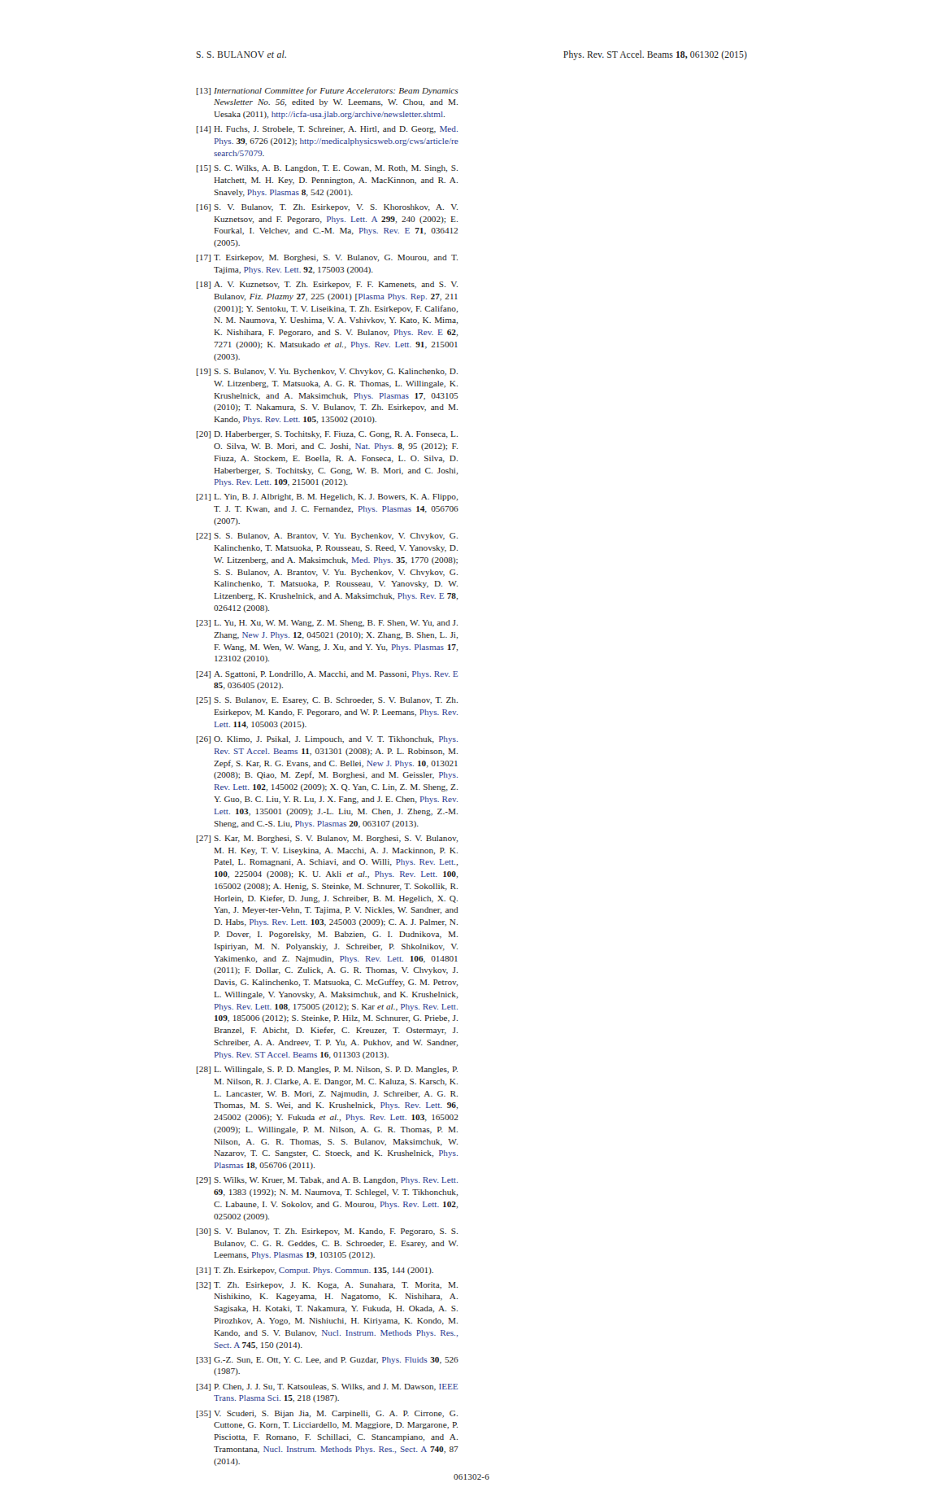S. S. BULANOV et al.
Phys. Rev. ST Accel. Beams 18, 061302 (2015)
[13] International Committee for Future Accelerators: Beam Dynamics Newsletter No. 56, edited by W. Leemans, W. Chou, and M. Uesaka (2011), http://icfa-usa.jlab.org/archive/newsletter.shtml.
[14] H. Fuchs, J. Strobele, T. Schreiner, A. Hirtl, and D. Georg, Med. Phys. 39, 6726 (2012); http://medicalphysicsweb.org/cws/article/research/57079.
[15] S. C. Wilks, A. B. Langdon, T. E. Cowan, M. Roth, M. Singh, S. Hatchett, M. H. Key, D. Pennington, A. MacKinnon, and R. A. Snavely, Phys. Plasmas 8, 542 (2001).
[16] S. V. Bulanov, T. Zh. Esirkepov, V. S. Khoroshkov, A. V. Kuznetsov, and F. Pegoraro, Phys. Lett. A 299, 240 (2002); E. Fourkal, I. Velchev, and C.-M. Ma, Phys. Rev. E 71, 036412 (2005).
[17] T. Esirkepov, M. Borghesi, S. V. Bulanov, G. Mourou, and T. Tajima, Phys. Rev. Lett. 92, 175003 (2004).
[18] A. V. Kuznetsov, T. Zh. Esirkepov, F. F. Kamenets, and S. V. Bulanov, Fiz. Plazmy 27, 225 (2001) [Plasma Phys. Rep. 27, 211 (2001)]; Y. Sentoku, T. V. Liseikina, T. Zh. Esirkepov, F. Califano, N. M. Naumova, Y. Ueshima, V. A. Vshivkov, Y. Kato, K. Mima, K. Nishihara, F. Pegoraro, and S. V. Bulanov, Phys. Rev. E 62, 7271 (2000); K. Matsukado et al., Phys. Rev. Lett. 91, 215001 (2003).
[19] S. S. Bulanov, V. Yu. Bychenkov, V. Chvykov, G. Kalinchenko, D. W. Litzenberg, T. Matsuoka, A. G. R. Thomas, L. Willingale, K. Krushelnick, and A. Maksimchuk, Phys. Plasmas 17, 043105 (2010); T. Nakamura, S. V. Bulanov, T. Zh. Esirkepov, and M. Kando, Phys. Rev. Lett. 105, 135002 (2010).
[20] D. Haberberger, S. Tochitsky, F. Fiuza, C. Gong, R. A. Fonseca, L. O. Silva, W. B. Mori, and C. Joshi, Nat. Phys. 8, 95 (2012); F. Fiuza, A. Stockem, E. Boella, R. A. Fonseca, L. O. Silva, D. Haberberger, S. Tochitsky, C. Gong, W. B. Mori, and C. Joshi, Phys. Rev. Lett. 109, 215001 (2012).
[21] L. Yin, B. J. Albright, B. M. Hegelich, K. J. Bowers, K. A. Flippo, T. J. T. Kwan, and J. C. Fernandez, Phys. Plasmas 14, 056706 (2007).
[22] S. S. Bulanov, A. Brantov, V. Yu. Bychenkov, V. Chvykov, G. Kalinchenko, T. Matsuoka, P. Rousseau, S. Reed, V. Yanovsky, D. W. Litzenberg, and A. Maksimchuk, Med. Phys. 35, 1770 (2008); S. S. Bulanov, A. Brantov, V. Yu. Bychenkov, V. Chvykov, G. Kalinchenko, T. Matsuoka, P. Rousseau, V. Yanovsky, D. W. Litzenberg, K. Krushelnick, and A. Maksimchuk, Phys. Rev. E 78, 026412 (2008).
[23] L. Yu, H. Xu, W. M. Wang, Z. M. Sheng, B. F. Shen, W. Yu, and J. Zhang, New J. Phys. 12, 045021 (2010); X. Zhang, B. Shen, L. Ji, F. Wang, M. Wen, W. Wang, J. Xu, and Y. Yu, Phys. Plasmas 17, 123102 (2010).
[24] A. Sgattoni, P. Londrillo, A. Macchi, and M. Passoni, Phys. Rev. E 85, 036405 (2012).
[25] S. S. Bulanov, E. Esarey, C. B. Schroeder, S. V. Bulanov, T. Zh. Esirkepov, M. Kando, F. Pegoraro, and W. P. Leemans, Phys. Rev. Lett. 114, 105003 (2015).
[26] O. Klimo, J. Psikal, J. Limpouch, and V. T. Tikhonchuk, Phys. Rev. ST Accel. Beams 11, 031301 (2008); A. P. L. Robinson, M. Zepf, S. Kar, R. G. Evans, and C. Bellei, New J. Phys. 10, 013021 (2008); B. Qiao, M. Zepf, M. Borghesi, and M. Geissler, Phys. Rev. Lett. 102, 145002 (2009); X. Q. Yan, C. Lin, Z. M. Sheng, Z. Y. Guo, B. C. Liu, Y. R. Lu, J. X. Fang, and J. E. Chen, Phys. Rev. Lett. 103, 135001 (2009); J.-L. Liu, M. Chen, J. Zheng, Z.-M. Sheng, and C.-S. Liu, Phys. Plasmas 20, 063107 (2013).
[27] S. Kar, M. Borghesi, S. V. Bulanov, M. Borghesi, S. V. Bulanov, M. H. Key, T. V. Liseykina, A. Macchi, A. J. Mackinnon, P. K. Patel, L. Romagnani, A. Schiavi, and O. Willi, Phys. Rev. Lett., 100, 225004 (2008); K. U. Akli et al., Phys. Rev. Lett. 100, 165002 (2008); A. Henig, S. Steinke, M. Schnurer, T. Sokollik, R. Horlein, D. Kiefer, D. Jung, J. Schreiber, B. M. Hegelich, X. Q. Yan, J. Meyer-ter-Vehn, T. Tajima, P. V. Nickles, W. Sandner, and D. Habs, Phys. Rev. Lett. 103, 245003 (2009); C. A. J. Palmer, N. P. Dover, I. Pogorelsky, M. Babzien, G. I. Dudnikova, M. Ispiriyan, M. N. Polyanskiy, J. Schreiber, P. Shkolnikov, V. Yakimenko, and Z. Najmudin, Phys. Rev. Lett. 106, 014801 (2011); F. Dollar, C. Zulick, A. G. R. Thomas, V. Chvykov, J. Davis, G. Kalinchenko, T. Matsuoka, C. McGuffey, G. M. Petrov, L. Willingale, V. Yanovsky, A. Maksimchuk, and K. Krushelnick, Phys. Rev. Lett. 108, 175005 (2012); S. Kar et al., Phys. Rev. Lett. 109, 185006 (2012); S. Steinke, P. Hilz, M. Schnurer, G. Priebe, J. Branzel, F. Abicht, D. Kiefer, C. Kreuzer, T. Ostermayr, J. Schreiber, A. A. Andreev, T. P. Yu, A. Pukhov, and W. Sandner, Phys. Rev. ST Accel. Beams 16, 011303 (2013).
[28] L. Willingale, S. P. D. Mangles, P. M. Nilson, S. P. D. Mangles, P. M. Nilson, R. J. Clarke, A. E. Dangor, M. C. Kaluza, S. Karsch, K. L. Lancaster, W. B. Mori, Z. Najmudin, J. Schreiber, A. G. R. Thomas, M. S. Wei, and K. Krushelnick, Phys. Rev. Lett. 96, 245002 (2006); Y. Fukuda et al., Phys. Rev. Lett. 103, 165002 (2009); L. Willingale, P. M. Nilson, A. G. R. Thomas, P. M. Nilson, A. G. R. Thomas, S. S. Bulanov, Maksimchuk, W. Nazarov, T. C. Sangster, C. Stoeck, and K. Krushelnick, Phys. Plasmas 18, 056706 (2011).
[29] S. Wilks, W. Kruer, M. Tabak, and A. B. Langdon, Phys. Rev. Lett. 69, 1383 (1992); N. M. Naumova, T. Schlegel, V. T. Tikhonchuk, C. Labaune, I. V. Sokolov, and G. Mourou, Phys. Rev. Lett. 102, 025002 (2009).
[30] S. V. Bulanov, T. Zh. Esirkepov, M. Kando, F. Pegoraro, S. S. Bulanov, C. G. R. Geddes, C. B. Schroeder, E. Esarey, and W. Leemans, Phys. Plasmas 19, 103105 (2012).
[31] T. Zh. Esirkepov, Comput. Phys. Commun. 135, 144 (2001).
[32] T. Zh. Esirkepov, J. K. Koga, A. Sunahara, T. Morita, M. Nishikino, K. Kageyama, H. Nagatomo, K. Nishihara, A. Sagisaka, H. Kotaki, T. Nakamura, Y. Fukuda, H. Okada, A. S. Pirozhkov, A. Yogo, M. Nishiuchi, H. Kiriyama, K. Kondo, M. Kando, and S. V. Bulanov, Nucl. Instrum. Methods Phys. Res., Sect. A 745, 150 (2014).
[33] G.-Z. Sun, E. Ott, Y. C. Lee, and P. Guzdar, Phys. Fluids 30, 526 (1987).
[34] P. Chen, J. J. Su, T. Katsouleas, S. Wilks, and J. M. Dawson, IEEE Trans. Plasma Sci. 15, 218 (1987).
[35] V. Scuderi, S. Bijan Jia, M. Carpinelli, G. A. P. Cirrone, G. Cuttone, G. Korn, T. Licciardello, M. Maggiore, D. Margarone, P. Pisciotta, F. Romano, F. Schillaci, C. Stancampiano, and A. Tramontana, Nucl. Instrum. Methods Phys. Res., Sect. A 740, 87 (2014).
061302-6